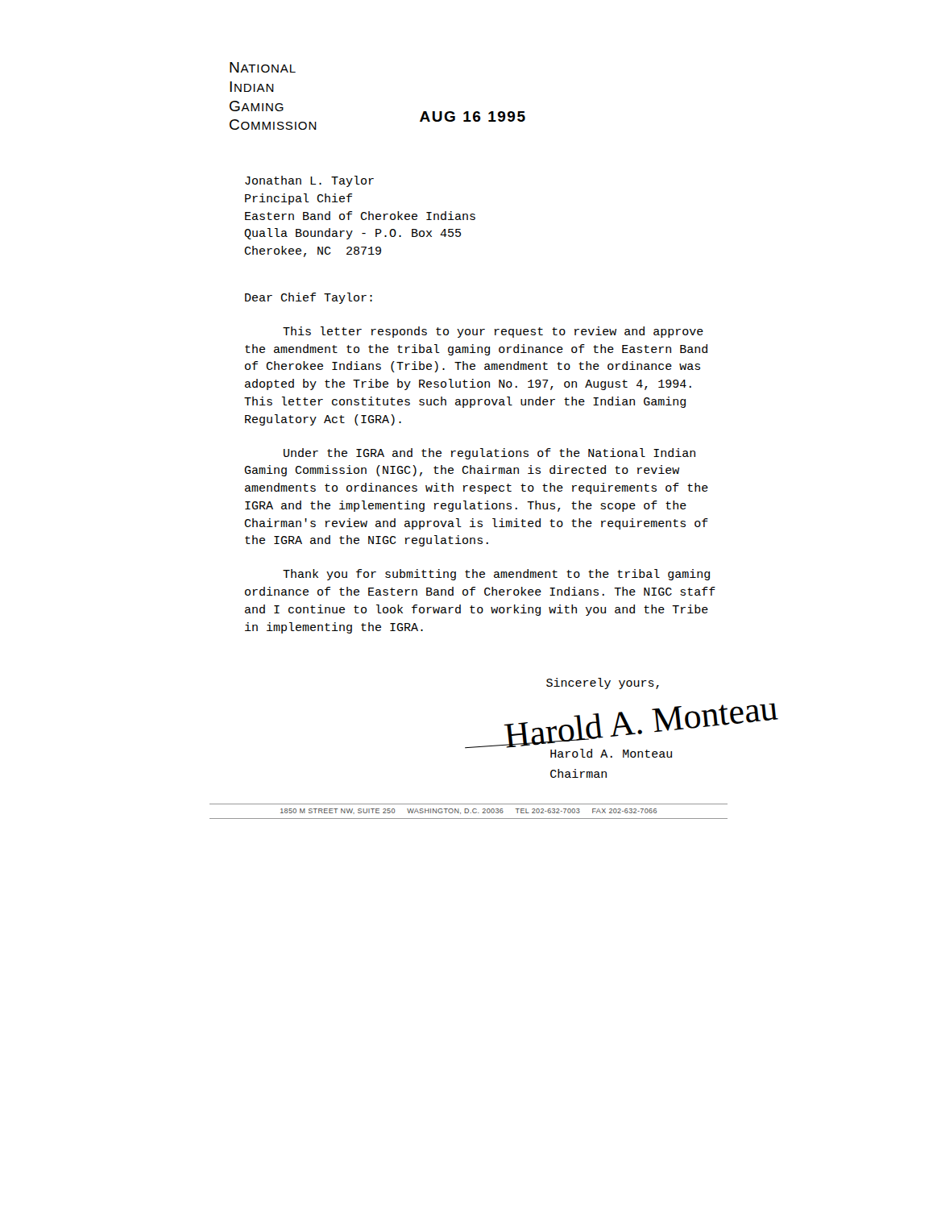National
Indian
Gaming
Commission
AUG 16 1995
Jonathan L. Taylor Principal Chief Eastern Band of Cherokee Indians Qualla Boundary - P.O. Box 455 Cherokee, NC 28719
Dear Chief Taylor:
This letter responds to your request to review and approve the amendment to the tribal gaming ordinance of the Eastern Band of Cherokee Indians (Tribe). The amendment to the ordinance was adopted by the Tribe by Resolution No. 197, on August 4, 1994. This letter constitutes such approval under the Indian Gaming Regulatory Act (IGRA).
Under the IGRA and the regulations of the National Indian Gaming Commission (NIGC), the Chairman is directed to review amendments to ordinances with respect to the requirements of the IGRA and the implementing regulations. Thus, the scope of the Chairman's review and approval is limited to the requirements of the IGRA and the NIGC regulations.
Thank you for submitting the amendment to the tribal gaming ordinance of the Eastern Band of Cherokee Indians. The NIGC staff and I continue to look forward to working with you and the Tribe in implementing the IGRA.
Sincerely yours,
Harold A. Monteau
Harold A. Monteau
Chairman
1850 M STREET NW, SUITE 250 WASHINGTON, D.C. 20036 TEL 202-632-7003 FAX 202-632-7066